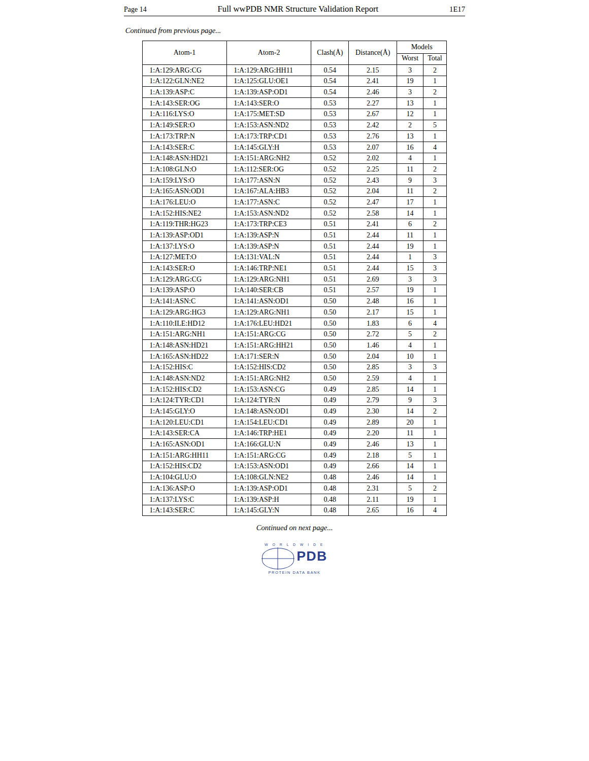Page 14
Full wwPDB NMR Structure Validation Report
1E17
Continued from previous page...
| Atom-1 | Atom-2 | Clash(Å) | Distance(Å) | Models |
| --- | --- | --- | --- | --- |
| Worst | Total |
| 1:A:129:ARG:CG | 1:A:129:ARG:HH11 | 0.54 | 2.15 | 3 | 2 |
| 1:A:122:GLN:NE2 | 1:A:125:GLU:OE1 | 0.54 | 2.41 | 19 | 1 |
| 1:A:139:ASP:C | 1:A:139:ASP:OD1 | 0.54 | 2.46 | 3 | 2 |
| 1:A:143:SER:OG | 1:A:143:SER:O | 0.53 | 2.27 | 13 | 1 |
| 1:A:116:LYS:O | 1:A:175:MET:SD | 0.53 | 2.67 | 12 | 1 |
| 1:A:149:SER:O | 1:A:153:ASN:ND2 | 0.53 | 2.42 | 2 | 5 |
| 1:A:173:TRP:N | 1:A:173:TRP:CD1 | 0.53 | 2.76 | 13 | 1 |
| 1:A:143:SER:C | 1:A:145:GLY:H | 0.53 | 2.07 | 16 | 4 |
| 1:A:148:ASN:HD21 | 1:A:151:ARG:NH2 | 0.52 | 2.02 | 4 | 1 |
| 1:A:108:GLN:O | 1:A:112:SER:OG | 0.52 | 2.25 | 11 | 2 |
| 1:A:159:LYS:O | 1:A:177:ASN:N | 0.52 | 2.43 | 9 | 3 |
| 1:A:165:ASN:OD1 | 1:A:167:ALA:HB3 | 0.52 | 2.04 | 11 | 2 |
| 1:A:176:LEU:O | 1:A:177:ASN:C | 0.52 | 2.47 | 17 | 1 |
| 1:A:152:HIS:NE2 | 1:A:153:ASN:ND2 | 0.52 | 2.58 | 14 | 1 |
| 1:A:119:THR:HG23 | 1:A:173:TRP:CE3 | 0.51 | 2.41 | 6 | 2 |
| 1:A:139:ASP:OD1 | 1:A:139:ASP:N | 0.51 | 2.44 | 11 | 1 |
| 1:A:137:LYS:O | 1:A:139:ASP:N | 0.51 | 2.44 | 19 | 1 |
| 1:A:127:MET:O | 1:A:131:VAL:N | 0.51 | 2.44 | 1 | 3 |
| 1:A:143:SER:O | 1:A:146:TRP:NE1 | 0.51 | 2.44 | 15 | 3 |
| 1:A:129:ARG:CG | 1:A:129:ARG:NH1 | 0.51 | 2.69 | 3 | 3 |
| 1:A:139:ASP:O | 1:A:140:SER:CB | 0.51 | 2.57 | 19 | 1 |
| 1:A:141:ASN:C | 1:A:141:ASN:OD1 | 0.50 | 2.48 | 16 | 1 |
| 1:A:129:ARG:HG3 | 1:A:129:ARG:NH1 | 0.50 | 2.17 | 15 | 1 |
| 1:A:110:ILE:HD12 | 1:A:176:LEU:HD21 | 0.50 | 1.83 | 6 | 4 |
| 1:A:151:ARG:NH1 | 1:A:151:ARG:CG | 0.50 | 2.72 | 5 | 2 |
| 1:A:148:ASN:HD21 | 1:A:151:ARG:HH21 | 0.50 | 1.46 | 4 | 1 |
| 1:A:165:ASN:HD22 | 1:A:171:SER:N | 0.50 | 2.04 | 10 | 1 |
| 1:A:152:HIS:C | 1:A:152:HIS:CD2 | 0.50 | 2.85 | 3 | 3 |
| 1:A:148:ASN:ND2 | 1:A:151:ARG:NH2 | 0.50 | 2.59 | 4 | 1 |
| 1:A:152:HIS:CD2 | 1:A:153:ASN:CG | 0.49 | 2.85 | 14 | 1 |
| 1:A:124:TYR:CD1 | 1:A:124:TYR:N | 0.49 | 2.79 | 9 | 3 |
| 1:A:145:GLY:O | 1:A:148:ASN:OD1 | 0.49 | 2.30 | 14 | 2 |
| 1:A:120:LEU:CD1 | 1:A:154:LEU:CD1 | 0.49 | 2.89 | 20 | 1 |
| 1:A:143:SER:CA | 1:A:146:TRP:HE1 | 0.49 | 2.20 | 11 | 1 |
| 1:A:165:ASN:OD1 | 1:A:166:GLU:N | 0.49 | 2.46 | 13 | 1 |
| 1:A:151:ARG:HH11 | 1:A:151:ARG:CG | 0.49 | 2.18 | 5 | 1 |
| 1:A:152:HIS:CD2 | 1:A:153:ASN:OD1 | 0.49 | 2.66 | 14 | 1 |
| 1:A:104:GLU:O | 1:A:108:GLN:NE2 | 0.48 | 2.46 | 14 | 1 |
| 1:A:136:ASP:O | 1:A:139:ASP:OD1 | 0.48 | 2.31 | 5 | 2 |
| 1:A:137:LYS:C | 1:A:139:ASP:H | 0.48 | 2.11 | 19 | 1 |
| 1:A:143:SER:C | 1:A:145:GLY:N | 0.48 | 2.65 | 16 | 4 |
Continued on next page...
W O R L D W I D E
PDB
PROTEIN DATA BANK